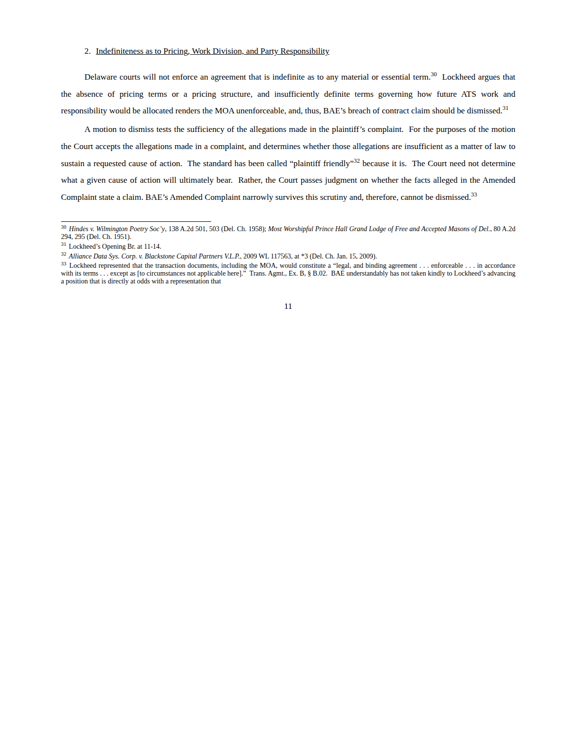2. Indefiniteness as to Pricing, Work Division, and Party Responsibility
Delaware courts will not enforce an agreement that is indefinite as to any material or essential term.30 Lockheed argues that the absence of pricing terms or a pricing structure, and insufficiently definite terms governing how future ATS work and responsibility would be allocated renders the MOA unenforceable, and, thus, BAE’s breach of contract claim should be dismissed.31
A motion to dismiss tests the sufficiency of the allegations made in the plaintiff’s complaint. For the purposes of the motion the Court accepts the allegations made in a complaint, and determines whether those allegations are insufficient as a matter of law to sustain a requested cause of action. The standard has been called “plaintiff friendly”32 because it is. The Court need not determine what a given cause of action will ultimately bear. Rather, the Court passes judgment on whether the facts alleged in the Amended Complaint state a claim. BAE’s Amended Complaint narrowly survives this scrutiny and, therefore, cannot be dismissed.33
30 Hindes v. Wilmington Poetry Soc’y, 138 A.2d 501, 503 (Del. Ch. 1958); Most Worshipful Prince Hall Grand Lodge of Free and Accepted Masons of Del., 80 A.2d 294, 295 (Del. Ch. 1951).
31 Lockheed’s Opening Br. at 11-14.
32 Alliance Data Sys. Corp. v. Blackstone Capital Partners V.L.P., 2009 WL 117563, at *3 (Del. Ch. Jan. 15, 2009).
33 Lockheed represented that the transaction documents, including the MOA, would constitute a “legal, and binding agreement . . . enforceable . . . in accordance with its terms . . . except as [to circumstances not applicable here].” Trans. Agmt., Ex. B, § B.02. BAE understandably has not taken kindly to Lockheed’s advancing a position that is directly at odds with a representation that
11